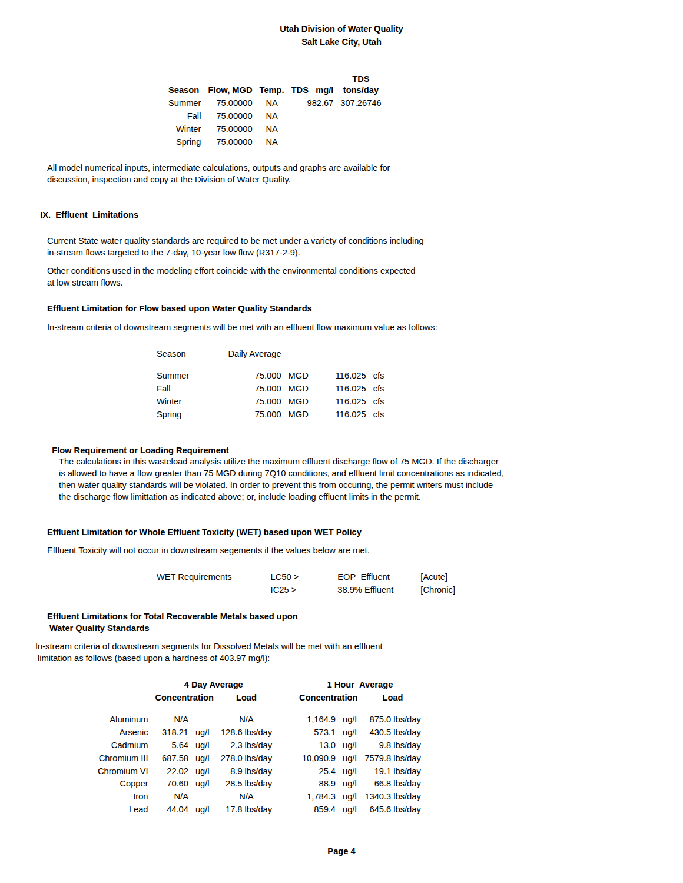Utah Division of Water Quality
Salt Lake City, Utah
| Season | Flow, MGD | Temp. | TDS mg/l | TDS tons/day |
| --- | --- | --- | --- | --- |
| Summer | 75.00000 | NA | 982.67 | 307.26746 |
| Fall | 75.00000 | NA | | |
| Winter | 75.00000 | NA | | |
| Spring | 75.00000 | NA | | |
All model numerical inputs, intermediate calculations, outputs and graphs are available for
discussion, inspection and copy at the Division of Water Quality.
IX. Effluent Limitations
Current State water quality standards are required to be met under a variety of conditions including
in-stream flows targeted to the 7-day, 10-year low flow (R317-2-9).
Other conditions used in the modeling effort coincide with the environmental conditions expected
at low stream flows.
Effluent Limitation for Flow based upon Water Quality Standards
In-stream criteria of downstream segments will be met with an effluent flow maximum value as follows:
| Season | Daily Average | | |
| Summer | 75.000 | MGD | 116.025 | cfs |
| Fall | 75.000 | MGD | 116.025 | cfs |
| Winter | 75.000 | MGD | 116.025 | cfs |
| Spring | 75.000 | MGD | 116.025 | cfs |
Flow Requirement or Loading Requirement
The calculations in this wasteload analysis utilize the maximum effluent discharge flow of 75 MGD. If the discharger is allowed to have a flow greater than 75 MGD during 7Q10 conditions, and effluent limit concentrations as indicated, then water quality standards will be violated. In order to prevent this from occuring, the permit writers must include the discharge flow limittation as indicated above; or, include loading effluent limits in the permit.
Effluent Limitation for Whole Effluent Toxicity (WET) based upon WET Policy
Effluent Toxicity will not occur in downstream segements if the values below are met.
| WET Requirements | LC50 > | EOP Effluent | [Acute] |
| | IC25 > | 38.9% Effluent | [Chronic] |
Effluent Limitations for Total Recoverable Metals based upon
Water Quality Standards
In-stream criteria of downstream segments for Dissolved Metals will be met with an effluent
limitation as follows (based upon a hardness of 403.97 mg/l):
| | 4 Day Average | 1 Hour Average |
| | Concentration | Load | Concentration | Load |
| Aluminum | N/A | | N/A | 1,164.9 | ug/l | 875.0 lbs/day |
| Arsenic | 318.21 | ug/l | 128.6 lbs/day | 573.1 | ug/l | 430.5 lbs/day |
| Cadmium | 5.64 | ug/l | 2.3 lbs/day | 13.0 | ug/l | 9.8 lbs/day |
| Chromium III | 687.58 | ug/l | 278.0 lbs/day | 10,090.9 | ug/l | 7579.8 lbs/day |
| Chromium VI | 22.02 | ug/l | 8.9 lbs/day | 25.4 | ug/l | 19.1 lbs/day |
| Copper | 70.60 | ug/l | 28.5 lbs/day | 88.9 | ug/l | 66.8 lbs/day |
| Iron | N/A | | N/A | 1,784.3 | ug/l | 1340.3 lbs/day |
| Lead | 44.04 | ug/l | 17.8 lbs/day | 859.4 | ug/l | 645.6 lbs/day |
Page 4